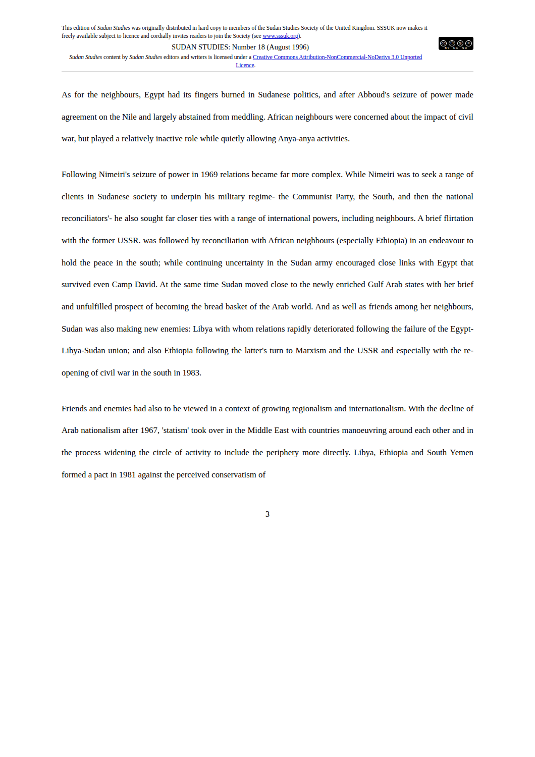This edition of Sudan Studies was originally distributed in hard copy to members of the Sudan Studies Society of the United Kingdom. SSSUK now makes it freely available subject to licence and cordially invites readers to join the Society (see www.sssuk.org).
SUDAN STUDIES: Number 18 (August 1996)
Sudan Studies content by Sudan Studies editors and writers is licensed under a Creative Commons Attribution-NonCommercial-NoDerivs 3.0 Unported Licence.
cc☉$=
BY NC ND
As for the neighbours, Egypt had its fingers burned in Sudanese politics, and after Abboud's seizure of power made agreement on the Nile and largely abstained from meddling. African neighbours were concerned about the impact of civil war, but played a relatively inactive role while quietly allowing Anya-anya activities.
Following Nimeiri's seizure of power in 1969 relations became far more complex. While Nimeiri was to seek a range of clients in Sudanese society to underpin his military regime- the Communist Party, the South, and then the national reconciliators'- he also sought far closer ties with a range of international powers, including neighbours. A brief flirtation with the former USSR. was followed by reconciliation with African neighbours (especially Ethiopia) in an endeavour to hold the peace in the south; while continuing uncertainty in the Sudan army encouraged close links with Egypt that survived even Camp David. At the same time Sudan moved close to the newly enriched Gulf Arab states with her brief and unfulfilled prospect of becoming the bread basket of the Arab world. And as well as friends among her neighbours, Sudan was also making new enemies: Libya with whom relations rapidly deteriorated following the failure of the Egypt-Libya-Sudan union; and also Ethiopia following the latter's turn to Marxism and the USSR and especially with the re-opening of civil war in the south in 1983.
Friends and enemies had also to be viewed in a context of growing regionalism and internationalism. With the decline of Arab nationalism after 1967, 'statism' took over in the Middle East with countries manoeuvring around each other and in the process widening the circle of activity to include the periphery more directly. Libya, Ethiopia and South Yemen formed a pact in 1981 against the perceived conservatism of
3